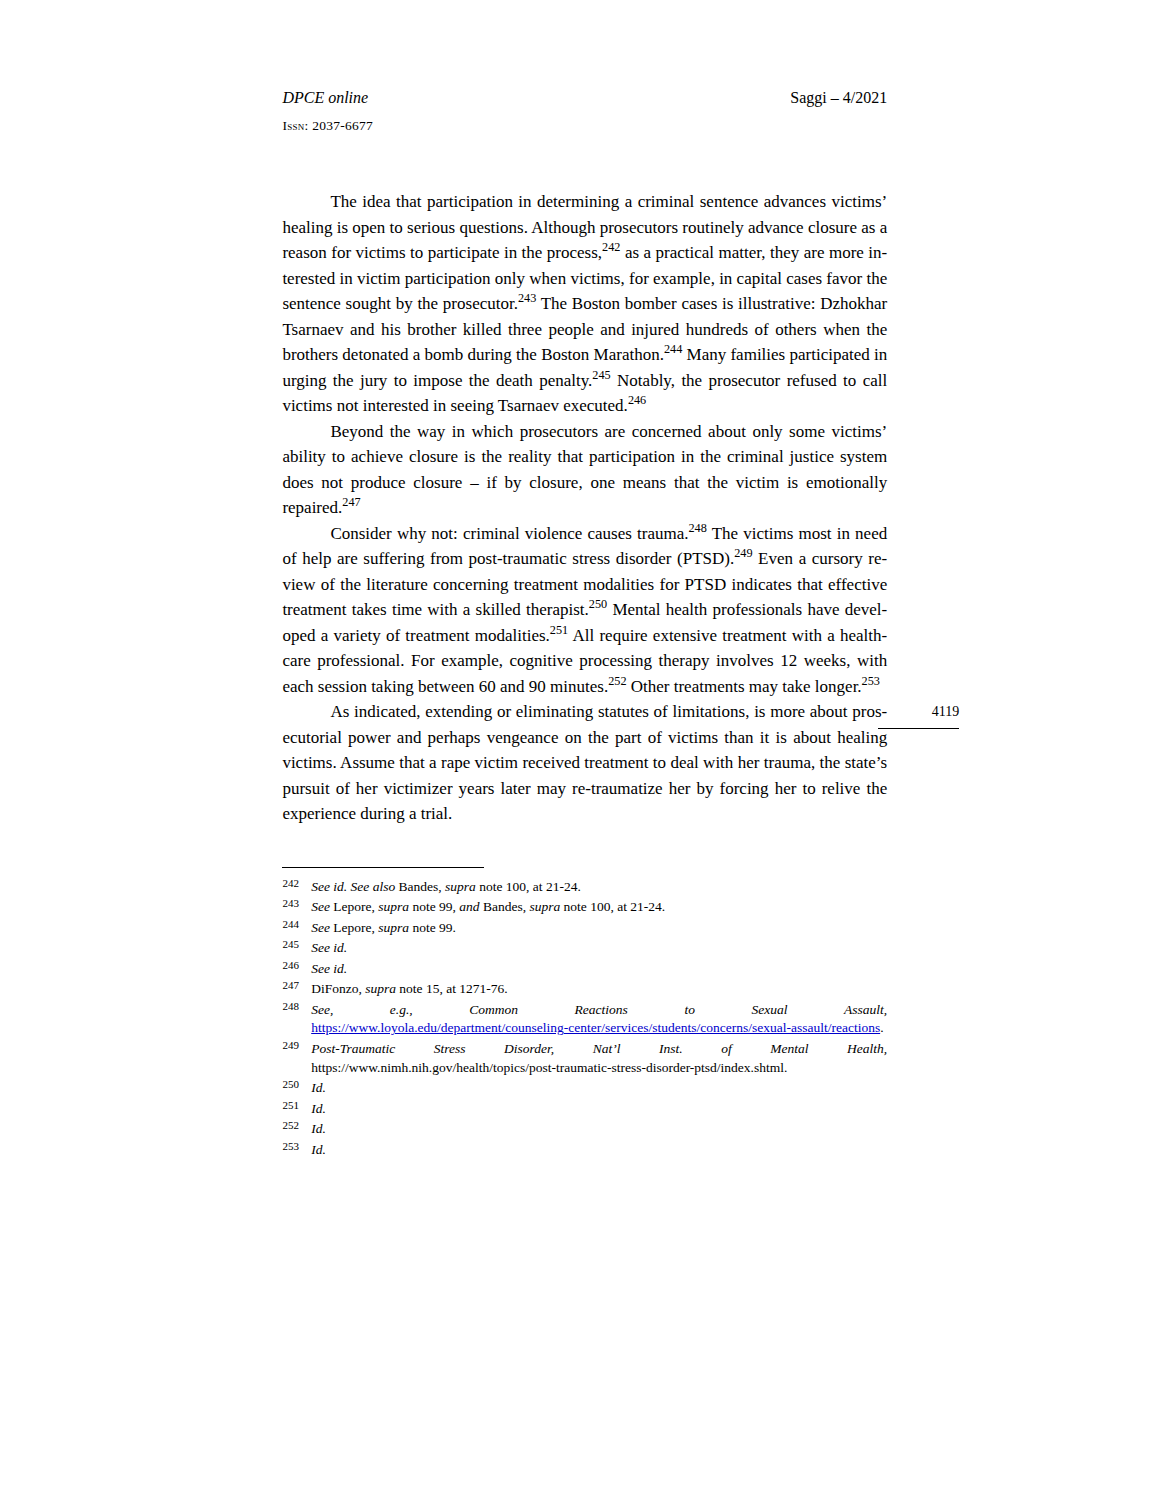DPCE online Issn: 2037-6677
Saggi – 4/2021
The idea that participation in determining a criminal sentence advances victims’ healing is open to serious questions. Although prosecutors routinely advance closure as a reason for victims to participate in the process,242 as a practical matter, they are more interested in victim participation only when victims, for example, in capital cases favor the sentence sought by the prosecutor.243 The Boston bomber cases is illustrative: Dzhokhar Tsarnaev and his brother killed three people and injured hundreds of others when the brothers detonated a bomb during the Boston Marathon.244 Many families participated in urging the jury to impose the death penalty.245 Notably, the prosecutor refused to call victims not interested in seeing Tsarnaev executed.246
Beyond the way in which prosecutors are concerned about only some victims’ ability to achieve closure is the reality that participation in the criminal justice system does not produce closure – if by closure, one means that the victim is emotionally repaired.247
Consider why not: criminal violence causes trauma.248 The victims most in need of help are suffering from post-traumatic stress disorder (PTSD).249 Even a cursory review of the literature concerning treatment modalities for PTSD indicates that effective treatment takes time with a skilled therapist.250 Mental health professionals have developed a variety of treatment modalities.251 All require extensive treatment with a healthcare professional. For example, cognitive processing therapy involves 12 weeks, with each session taking between 60 and 90 minutes.252 Other treatments may take longer.253
As indicated, extending or eliminating statutes of limitations, is more about prosecutorial power and perhaps vengeance on the part of victims than it is about healing victims. Assume that a rape victim received treatment to deal with her trauma, the state’s pursuit of her victimizer years later may re-traumatize her by forcing her to relive the experience during a trial.
4119
242See id. See also Bandes, supra note 100, at 21-24.
243See Lepore, supra note 99, and Bandes, supra note 100, at 21-24.
244See Lepore, supra note 99.
245See id.
246See id.
247DiFonzo, supra note 15, at 1271-76.
248See, e.g., Common Reactions to Sexual Assault, https://www.loyola.edu/department/counseling-center/services/students/concerns/sexual-assault/reactions.
249Post-Traumatic Stress Disorder, Nat’l Inst. of Mental Health, https://www.nimh.nih.gov/health/topics/post-traumatic-stress-disorder-ptsd/index.shtml.
250Id.
251Id.
252Id.
253Id.